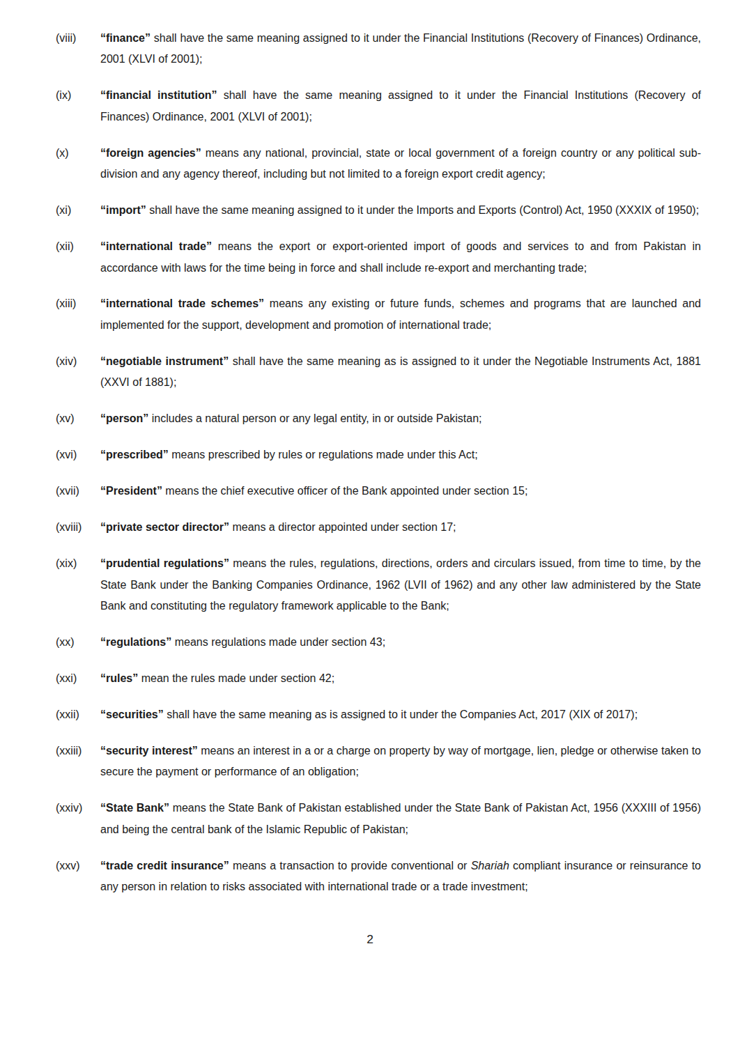(viii) “finance” shall have the same meaning assigned to it under the Financial Institutions (Recovery of Finances) Ordinance, 2001 (XLVI of 2001);
(ix) “financial institution” shall have the same meaning assigned to it under the Financial Institutions (Recovery of Finances) Ordinance, 2001 (XLVI of 2001);
(x) “foreign agencies” means any national, provincial, state or local government of a foreign country or any political sub-division and any agency thereof, including but not limited to a foreign export credit agency;
(xi) “import” shall have the same meaning assigned to it under the Imports and Exports (Control) Act, 1950 (XXXIX of 1950);
(xii) “international trade” means the export or export-oriented import of goods and services to and from Pakistan in accordance with laws for the time being in force and shall include re-export and merchanting trade;
(xiii) “international trade schemes” means any existing or future funds, schemes and programs that are launched and implemented for the support, development and promotion of international trade;
(xiv) “negotiable instrument” shall have the same meaning as is assigned to it under the Negotiable Instruments Act, 1881 (XXVI of 1881);
(xv) “person” includes a natural person or any legal entity, in or outside Pakistan;
(xvi) “prescribed” means prescribed by rules or regulations made under this Act;
(xvii) “President” means the chief executive officer of the Bank appointed under section 15;
(xviii) “private sector director” means a director appointed under section 17;
(xix) “prudential regulations” means the rules, regulations, directions, orders and circulars issued, from time to time, by the State Bank under the Banking Companies Ordinance, 1962 (LVII of 1962) and any other law administered by the State Bank and constituting the regulatory framework applicable to the Bank;
(xx) “regulations” means regulations made under section 43;
(xxi) “rules” mean the rules made under section 42;
(xxii) “securities” shall have the same meaning as is assigned to it under the Companies Act, 2017 (XIX of 2017);
(xxiii) “security interest” means an interest in a or a charge on property by way of mortgage, lien, pledge or otherwise taken to secure the payment or performance of an obligation;
(xxiv) “State Bank” means the State Bank of Pakistan established under the State Bank of Pakistan Act, 1956 (XXXIII of 1956) and being the central bank of the Islamic Republic of Pakistan;
(xxv) “trade credit insurance” means a transaction to provide conventional or Shariah compliant insurance or reinsurance to any person in relation to risks associated with international trade or a trade investment;
2